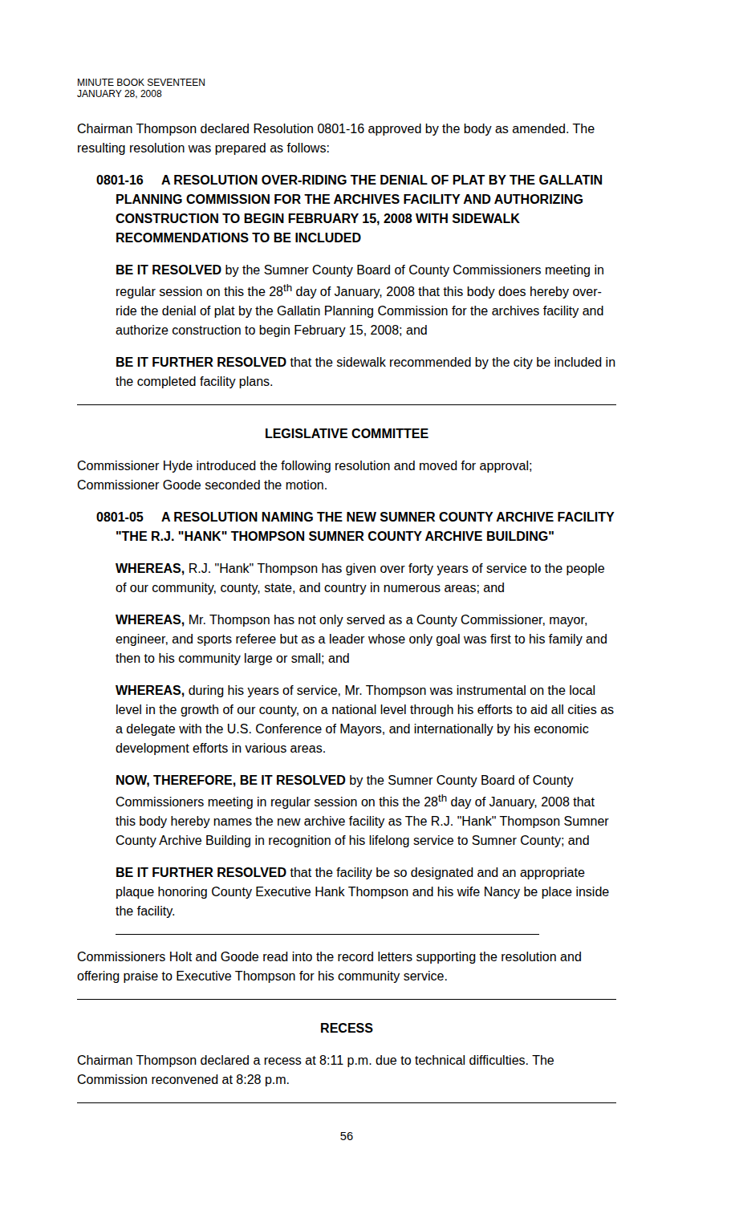MINUTE BOOK SEVENTEEN
JANUARY 28, 2008
Chairman Thompson declared Resolution 0801-16 approved by the body as amended. The resulting resolution was prepared as follows:
0801-16 A RESOLUTION OVER-RIDING THE DENIAL OF PLAT BY THE GALLATIN PLANNING COMMISSION FOR THE ARCHIVES FACILITY AND AUTHORIZING CONSTRUCTION TO BEGIN FEBRUARY 15, 2008 WITH SIDEWALK RECOMMENDATIONS TO BE INCLUDED
BE IT RESOLVED by the Sumner County Board of County Commissioners meeting in regular session on this the 28th day of January, 2008 that this body does hereby over-ride the denial of plat by the Gallatin Planning Commission for the archives facility and authorize construction to begin February 15, 2008; and
BE IT FURTHER RESOLVED that the sidewalk recommended by the city be included in the completed facility plans.
LEGISLATIVE COMMITTEE
Commissioner Hyde introduced the following resolution and moved for approval; Commissioner Goode seconded the motion.
0801-05 A RESOLUTION NAMING THE NEW SUMNER COUNTY ARCHIVE FACILITY "THE R.J. "HANK" THOMPSON SUMNER COUNTY ARCHIVE BUILDING"
WHEREAS, R.J. "Hank" Thompson has given over forty years of service to the people of our community, county, state, and country in numerous areas; and
WHEREAS, Mr. Thompson has not only served as a County Commissioner, mayor, engineer, and sports referee but as a leader whose only goal was first to his family and then to his community large or small; and
WHEREAS, during his years of service, Mr. Thompson was instrumental on the local level in the growth of our county, on a national level through his efforts to aid all cities as a delegate with the U.S. Conference of Mayors, and internationally by his economic development efforts in various areas.
NOW, THEREFORE, BE IT RESOLVED by the Sumner County Board of County Commissioners meeting in regular session on this the 28th day of January, 2008 that this body hereby names the new archive facility as The R.J. "Hank" Thompson Sumner County Archive Building in recognition of his lifelong service to Sumner County; and
BE IT FURTHER RESOLVED that the facility be so designated and an appropriate plaque honoring County Executive Hank Thompson and his wife Nancy be place inside the facility.
Commissioners Holt and Goode read into the record letters supporting the resolution and offering praise to Executive Thompson for his community service.
RECESS
Chairman Thompson declared a recess at 8:11 p.m. due to technical difficulties. The Commission reconvened at 8:28 p.m.
56